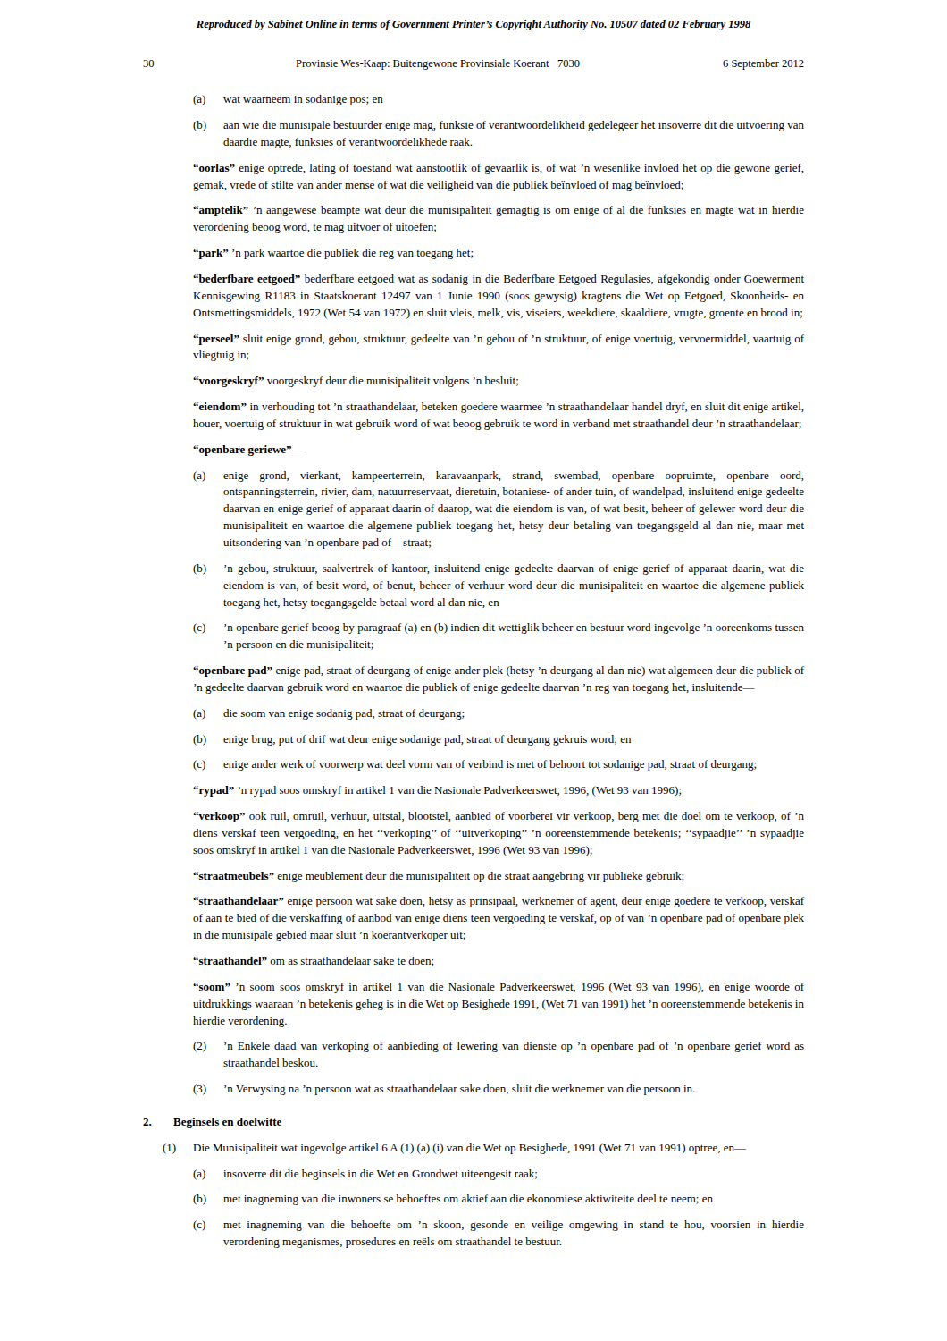Reproduced by Sabinet Online in terms of Government Printer’s Copyright Authority No. 10507 dated 02 February 1998
30
Provinsie Wes-Kaap: Buitengewone Provinsiale Koerant 7030
6 September 2012
(a) wat waarneem in sodanige pos; en
(b) aan wie die munisipale bestuurder enige mag, funksie of verantwoordelikheid gedelegeer het insoverre dit die uitvoering van daardie magte, funksies of verantwoordelikhede raak.
“oorlas” enige optrede, lating of toestand wat aanstootlik of gevaarlik is, of wat ’n wesenlike invloed het op die gewone gerief, gemak, vrede of stilte van ander mense of wat die veiligheid van die publiek beïnvloed of mag beïnvloed;
“amptelik” ’n aangewese beampte wat deur die munisipaliteit gemagtig is om enige of al die funksies en magte wat in hierdie verordening beoog word, te mag uitvoer of uitoefen;
“park” ’n park waartoe die publiek die reg van toegang het;
“bederfbare eetgoed” bederfbare eetgoed wat as sodanig in die Bederfbare Eetgoed Regulasies, afgekondig onder Goewerment Kennisgewing R1183 in Staatskoerant 12497 van 1 Junie 1990 (soos gewysig) kragtens die Wet op Eetgoed, Skoonheids- en Ontsmettingsmiddels, 1972 (Wet 54 van 1972) en sluit vleis, melk, vis, viseiers, weekdiere, skaaldiere, vrugte, groente en brood in;
“perseel” sluit enige grond, gebou, struktuur, gedeelte van ’n gebou of ’n struktuur, of enige voertuig, vervoermiddel, vaartuig of vliegtuig in;
“voorgeskryf” voorgeskryf deur die munisipaliteit volgens ’n besluit;
“eiendom” in verhouding tot ’n straathandelaar, beteken goedere waarmee ’n straathandelaar handel dryf, en sluit dit enige artikel, houer, voertuig of struktuur in wat gebruik word of wat beoog gebruik te word in verband met straathandel deur ’n straathandelaar;
“openbare geriewe”—
(a) enige grond, vierkant, kampeerterrein, karavaanpark, strand, swembad, openbare oopruimte, openbare oord, ontspanningsterrein, rivier, dam, natuurreservaat, dieretuin, botaniese- of ander tuin, of wandelpad, insluitend enige gedeelte daarvan en enige gerief of apparaat daarin of daarop, wat die eiendom is van, of wat besit, beheer of gelewer word deur die munisipaliteit en waartoe die algemene publiek toegang het, hetsy deur betaling van toegangsgeld al dan nie, maar met uitsondering van ’n openbare pad of—straat;
(b)’n gebou, struktuur, saalvertrek of kantoor, insluitend enige gedeelte daarvan of enige gerief of apparaat daarin, wat die eiendom is van, of besit word, of benut, beheer of verhuur word deur die munisipaliteit en waartoe die algemene publiek toegang het, hetsy toegangsgelde betaal word al dan nie, en
(c)’n openbare gerief beoog by paragraaf (a) en (b) indien dit wettiglik beheer en bestuur word ingevolge ’n ooreenkoms tussen ’n persoon en die munisipaliteit;
“openbare pad” enige pad, straat of deurgang of enige ander plek (hetsy ’n deurgang al dan nie) wat algemeen deur die publiek of ’n gedeelte daarvan gebruik word en waartoe die publiek of enige gedeelte daarvan ’n reg van toegang het, insluitende—
(a) die soom van enige sodanig pad, straat of deurgang;
(b) enige brug, put of drif wat deur enige sodanige pad, straat of deurgang gekruis word; en
(c) enige ander werk of voorwerp wat deel vorm van of verbind is met of behoort tot sodanige pad, straat of deurgang;
“rypad” ’n rypad soos omskryf in artikel 1 van die Nasionale Padverkeerswet, 1996, (Wet 93 van 1996);
“verkoop” ook ruil, omruil, verhuur, uitstal, blootstel, aanbied of voorberei vir verkoop, berg met die doel om te verkoop, of ’n diens verskaf teen vergoeding, en het ‘‘verkoping’’ of ‘‘uitverkoping’’ ’n ooreenstemmende betekenis; ‘‘sypaadjie’’ ’n sypaadjie soos omskryf in artikel 1 van die Nasionale Padverkeerswet, 1996 (Wet 93 van 1996);
“straatmeubels” enige meublement deur die munisipaliteit op die straat aangebring vir publieke gebruik;
“straathandelaar” enige persoon wat sake doen, hetsy as prinsipaal, werknemer of agent, deur enige goedere te verkoop, verskaf of aan te bied of die verskaffing of aanbod van enige diens teen vergoeding te verskaf, op of van ’n openbare pad of openbare plek in die munisipale gebied maar sluit ’n koerantverkoper uit;
“straathandel” om as straathandelaar sake te doen;
“soom” ’n soom soos omskryf in artikel 1 van die Nasionale Padverkeerswet, 1996 (Wet 93 van 1996), en enige woorde of uitdrukkings waaraan ’n betekenis geheg is in die Wet op Besighede 1991, (Wet 71 van 1991) het ’n ooreenstemmende betekenis in hierdie verordening.
(2)’n Enkele daad van verkoping of aanbieding of lewering van dienste op ’n openbare pad of ’n openbare gerief word as straathandel beskou.
(3)’n Verwysing na ’n persoon wat as straathandelaar sake doen, sluit die werknemer van die persoon in.
2. Beginsels en doelwitte
(1) Die Munisipaliteit wat ingevolge artikel 6 A (1) (a) (i) van die Wet op Besighede, 1991 (Wet 71 van 1991) optree, en—
(a) insoverre dit die beginsels in die Wet en Grondwet uiteengesit raak;
(b) met inagneming van die inwoners se behoeftes om aktief aan die ekonomiese aktiwiteite deel te neem; en
(c) met inagneming van die behoefte om ’n skoon, gesonde en veilige omgewing in stand te hou, voorsien in hierdie verordening meganismes, prosedures en reëls om straathandel te bestuur.